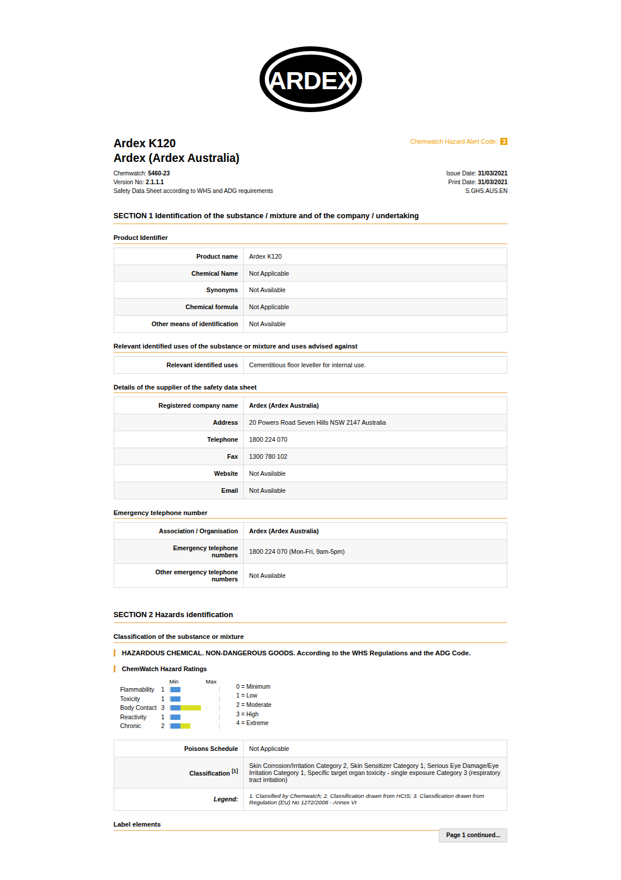ARDEX
Chemwatch Hazard Alert Code: 3
Ardex K120
Ardex (Ardex Australia)
Issue Date: 31/03/2021
Print Date: 31/03/2021
S.GHS.AUS.EN
Chemwatch: 5460-23
Version No: 2.1.1.1
Safety Data Sheet according to WHS and ADG requirements
SECTION 1 Identification of the substance / mixture and of the company / undertaking
Product Identifier
| Product name | Ardex K120 |
| Chemical Name | Not Applicable |
| Synonyms | Not Available |
| Chemical formula | Not Applicable |
| Other means of identification | Not Available |
Relevant identified uses of the substance or mixture and uses advised against
| Relevant identified uses | Cementitious floor leveller for internal use. |
Details of the supplier of the safety data sheet
| Registered company name | Ardex (Ardex Australia) |
| Address | 20 Powers Road Seven Hills NSW 2147 Australia |
| Telephone | 1800 224 070 |
| Fax | 1300 780 102 |
| Website | Not Available |
| Email | Not Available |
Emergency telephone number
| Association / Organisation | Ardex (Ardex Australia) |
| Emergency telephone numbers | 1800 224 070 (Mon-Fri, 9am-5pm) |
| Other emergency telephone numbers | Not Available |
SECTION 2 Hazards identification
Classification of the substance or mixture
HAZARDOUS CHEMICAL. NON-DANGEROUS GOODS. According to the WHS Regulations and the ADG Code.
ChemWatch Hazard Ratings
| | | Min Max |
| Flammability | 1 | |
| Toxicity | 1 | |
| Body Contact | 3 | |
| Reactivity | 1 | |
| Chronic | 2 | |
0 = Minimum
1 = Low
2 = Moderate
3 = High
4 = Extreme
| Poisons Schedule | Not Applicable |
| Classification [1] | Skin Corrosion/Irritation Category 2, Skin Sensitizer Category 1, Serious Eye Damage/Eye Irritation Category 1, Specific target organ toxicity - single exposure Category 3 (respiratory tract irritation) |
| Legend: | 1. Classified by Chemwatch; 2. Classification drawn from HCIS; 3. Classification drawn from Regulation (EU) No 1272/2008 - Annex VI |
Label elements
Page 1 continued...